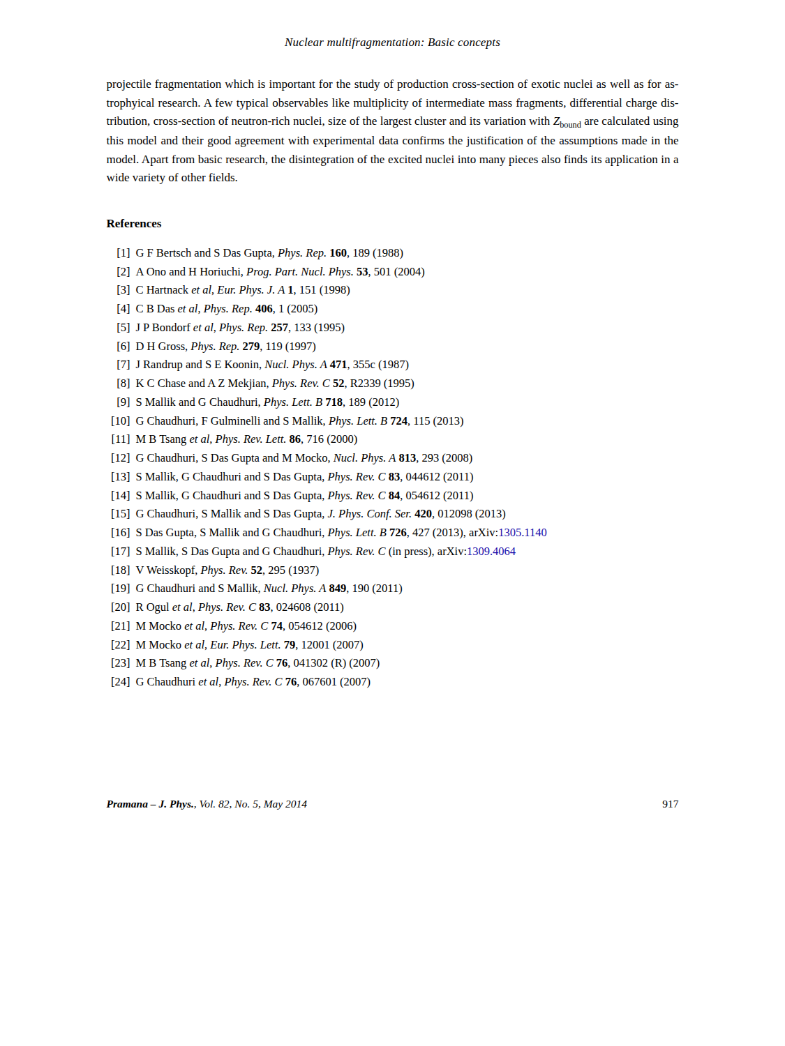Nuclear multifragmentation: Basic concepts
projectile fragmentation which is important for the study of production cross-section of exotic nuclei as well as for astrophyical research. A few typical observables like multiplicity of intermediate mass fragments, differential charge distribution, cross-section of neutron-rich nuclei, size of the largest cluster and its variation with Zbound are calculated using this model and their good agreement with experimental data confirms the justification of the assumptions made in the model. Apart from basic research, the disintegration of the excited nuclei into many pieces also finds its application in a wide variety of other fields.
References
G F Bertsch and S Das Gupta, Phys. Rep. 160, 189 (1988)
A Ono and H Horiuchi, Prog. Part. Nucl. Phys. 53, 501 (2004)
C Hartnack et al, Eur. Phys. J. A 1, 151 (1998)
C B Das et al, Phys. Rep. 406, 1 (2005)
J P Bondorf et al, Phys. Rep. 257, 133 (1995)
D H Gross, Phys. Rep. 279, 119 (1997)
J Randrup and S E Koonin, Nucl. Phys. A 471, 355c (1987)
K C Chase and A Z Mekjian, Phys. Rev. C 52, R2339 (1995)
S Mallik and G Chaudhuri, Phys. Lett. B 718, 189 (2012)
G Chaudhuri, F Gulminelli and S Mallik, Phys. Lett. B 724, 115 (2013)
M B Tsang et al, Phys. Rev. Lett. 86, 716 (2000)
G Chaudhuri, S Das Gupta and M Mocko, Nucl. Phys. A 813, 293 (2008)
S Mallik, G Chaudhuri and S Das Gupta, Phys. Rev. C 83, 044612 (2011)
S Mallik, G Chaudhuri and S Das Gupta, Phys. Rev. C 84, 054612 (2011)
G Chaudhuri, S Mallik and S Das Gupta, J. Phys. Conf. Ser. 420, 012098 (2013)
S Das Gupta, S Mallik and G Chaudhuri, Phys. Lett. B 726, 427 (2013), arXiv:1305.1140
S Mallik, S Das Gupta and G Chaudhuri, Phys. Rev. C (in press), arXiv:1309.4064
V Weisskopf, Phys. Rev. 52, 295 (1937)
G Chaudhuri and S Mallik, Nucl. Phys. A 849, 190 (2011)
R Ogul et al, Phys. Rev. C 83, 024608 (2011)
M Mocko et al, Phys. Rev. C 74, 054612 (2006)
M Mocko et al, Eur. Phys. Lett. 79, 12001 (2007)
M B Tsang et al, Phys. Rev. C 76, 041302 (R) (2007)
G Chaudhuri et al, Phys. Rev. C 76, 067601 (2007)
Pramana – J. Phys., Vol. 82, No. 5, May 2014 917